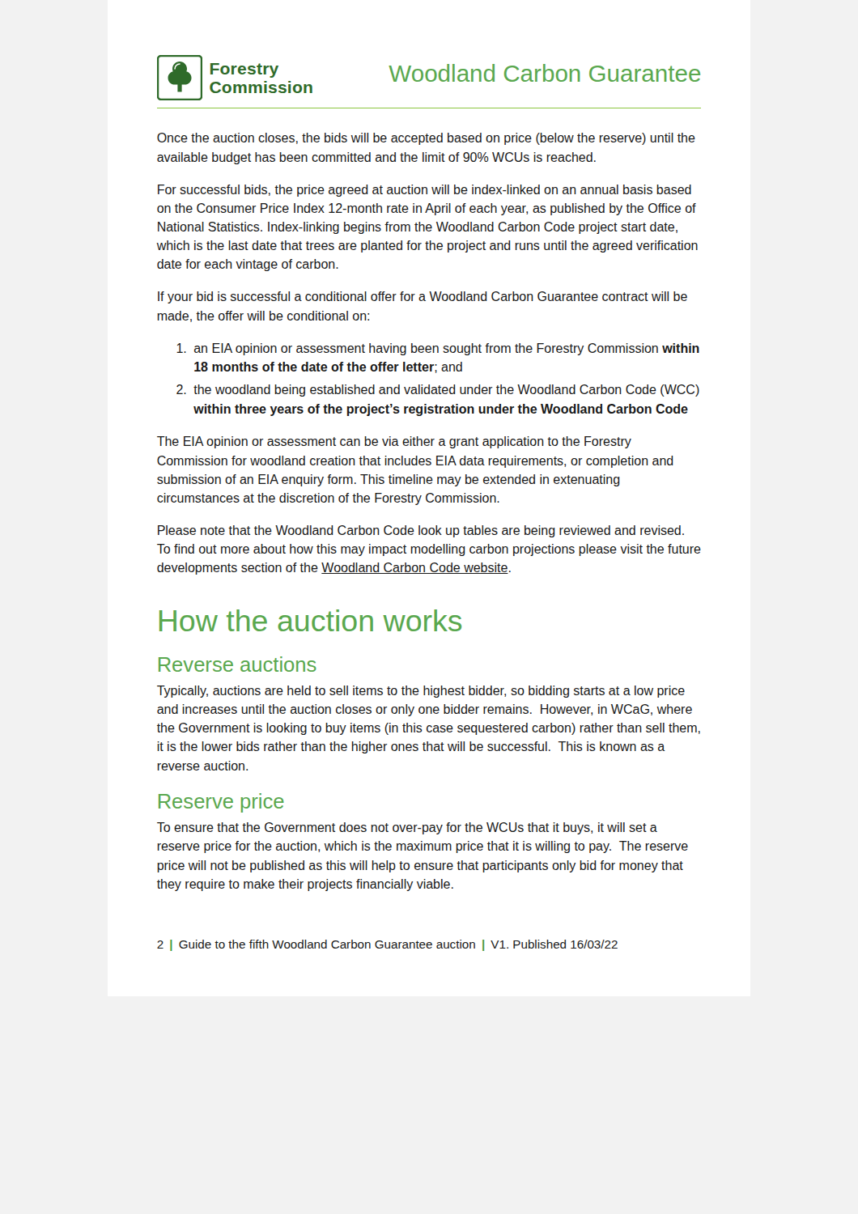Forestry Commission
Woodland Carbon Guarantee
Once the auction closes, the bids will be accepted based on price (below the reserve) until the available budget has been committed and the limit of 90% WCUs is reached.
For successful bids, the price agreed at auction will be index-linked on an annual basis based on the Consumer Price Index 12-month rate in April of each year, as published by the Office of National Statistics. Index-linking begins from the Woodland Carbon Code project start date, which is the last date that trees are planted for the project and runs until the agreed verification date for each vintage of carbon.
If your bid is successful a conditional offer for a Woodland Carbon Guarantee contract will be made, the offer will be conditional on:
an EIA opinion or assessment having been sought from the Forestry Commission within 18 months of the date of the offer letter; and
the woodland being established and validated under the Woodland Carbon Code (WCC) within three years of the project’s registration under the Woodland Carbon Code
The EIA opinion or assessment can be via either a grant application to the Forestry Commission for woodland creation that includes EIA data requirements, or completion and submission of an EIA enquiry form. This timeline may be extended in extenuating circumstances at the discretion of the Forestry Commission.
Please note that the Woodland Carbon Code look up tables are being reviewed and revised. To find out more about how this may impact modelling carbon projections please visit the future developments section of the Woodland Carbon Code website.
How the auction works
Reverse auctions
Typically, auctions are held to sell items to the highest bidder, so bidding starts at a low price and increases until the auction closes or only one bidder remains. However, in WCaG, where the Government is looking to buy items (in this case sequestered carbon) rather than sell them, it is the lower bids rather than the higher ones that will be successful. This is known as a reverse auction.
Reserve price
To ensure that the Government does not over-pay for the WCUs that it buys, it will set a reserve price for the auction, which is the maximum price that it is willing to pay. The reserve price will not be published as this will help to ensure that participants only bid for money that they require to make their projects financially viable.
2|Guide to the fifth Woodland Carbon Guarantee auction|V1. Published 16/03/22